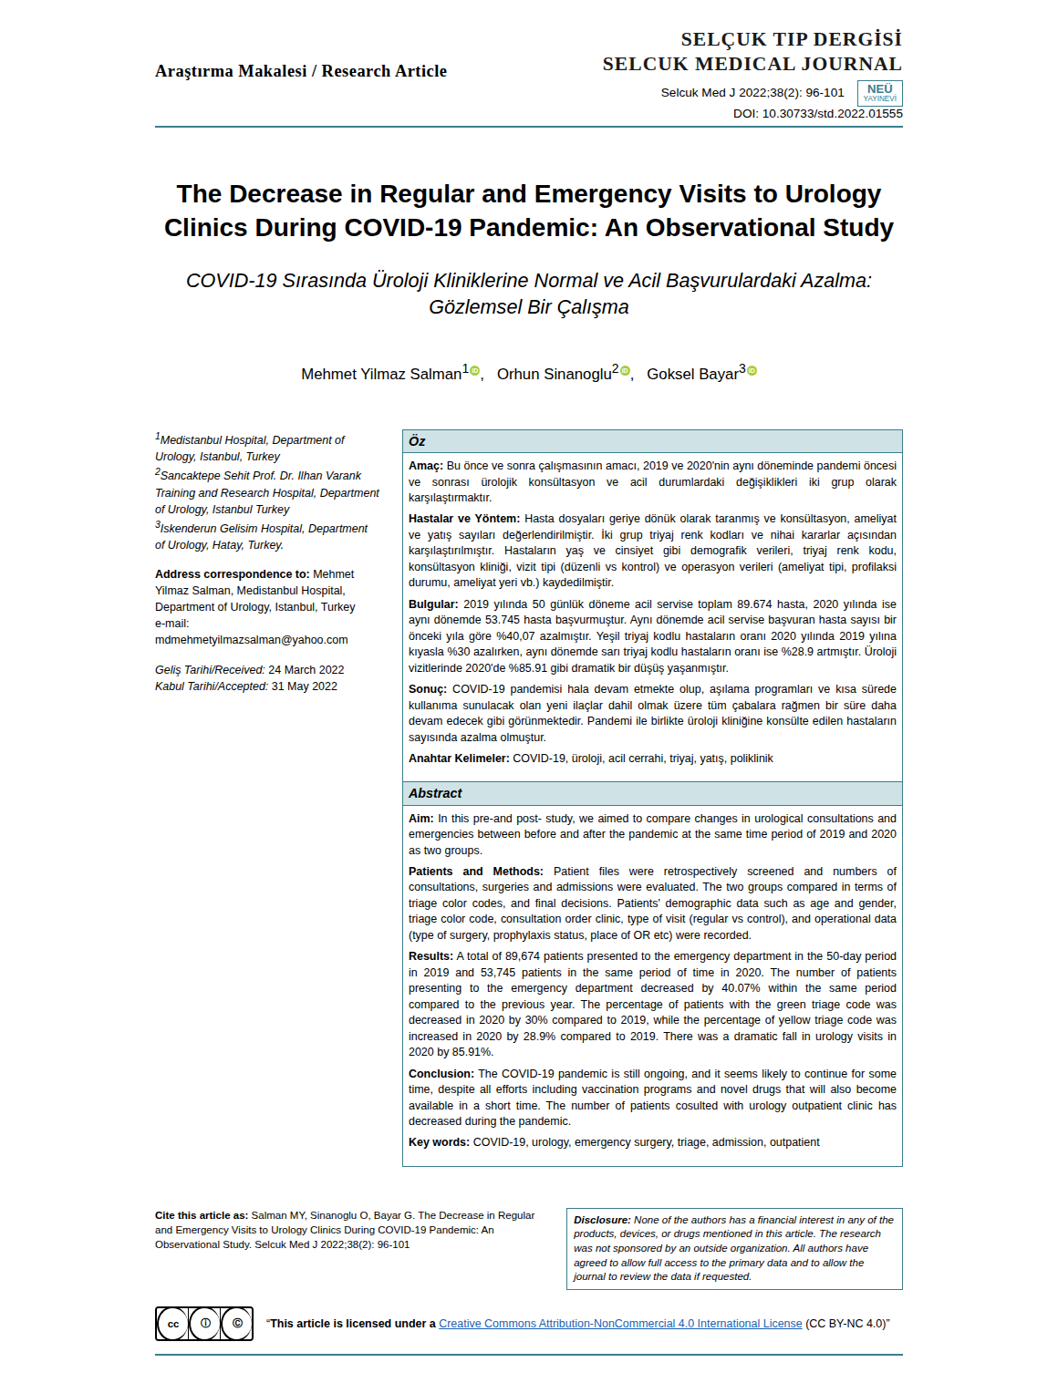Araştırma Makalesi / Research Article
SELÇUK TIP DERGİSİ
SELCUK MEDICAL JOURNAL
Selcuk Med J 2022;38(2): 96-101 NEÜYAYINEVİ
DOI: 10.30733/std.2022.01555
The Decrease in Regular and Emergency Visits to Urology Clinics During COVID-19 Pandemic: An Observational Study
COVID-19 Sırasında Üroloji Kliniklerine Normal ve Acil Başvurulardaki Azalma: Gözlemsel Bir Çalışma
Mehmet Yilmaz Salman1iD, Orhun Sinanoglu2iD, Goksel Bayar3iD
1Medistanbul Hospital, Department of Urology, Istanbul, Turkey
2Sancaktepe Sehit Prof. Dr. Ilhan Varank Training and Research Hospital, Department of Urology, Istanbul Turkey
3Iskenderun Gelisim Hospital, Department of Urology, Hatay, Turkey.
Address correspondence to: Mehmet Yilmaz Salman, Medistanbul Hospital, Department of Urology, Istanbul, Turkey
e-mail: mdmehmetyilmazsalman@yahoo.com
Geliş Tarihi/Received: 24 March 2022
Kabul Tarihi/Accepted: 31 May 2022
Öz
Amaç: Bu önce ve sonra çalışmasının amacı, 2019 ve 2020'nin aynı döneminde pandemi öncesi ve sonrası ürolojik konsültasyon ve acil durumlardaki değişiklikleri iki grup olarak karşılaştırmaktır.
Hastalar ve Yöntem: Hasta dosyaları geriye dönük olarak taranmış ve konsültasyon, ameliyat ve yatış sayıları değerlendirilmiştir. İki grup triyaj renk kodları ve nihai kararlar açısından karşılaştırılmıştır. Hastaların yaş ve cinsiyet gibi demografik verileri, triyaj renk kodu, konsültasyon kliniği, vizit tipi (düzenli vs kontrol) ve operasyon verileri (ameliyat tipi, profilaksi durumu, ameliyat yeri vb.) kaydedilmiştir.
Bulgular: 2019 yılında 50 günlük döneme acil servise toplam 89.674 hasta, 2020 yılında ise aynı dönemde 53.745 hasta başvurmuştur. Aynı dönemde acil servise başvuran hasta sayısı bir önceki yıla göre %40,07 azalmıştır. Yeşil triyaj kodlu hastaların oranı 2020 yılında 2019 yılına kıyasla %30 azalırken, aynı dönemde sarı triyaj kodlu hastaların oranı ise %28.9 artmıştır. Üroloji vizitlerinde 2020'de %85.91 gibi dramatik bir düşüş yaşanmıştır.
Sonuç: COVID-19 pandemisi hala devam etmekte olup, aşılama programları ve kısa sürede kullanıma sunulacak olan yeni ilaçlar dahil olmak üzere tüm çabalara rağmen bir süre daha devam edecek gibi görünmektedir. Pandemi ile birlikte üroloji kliniğine konsülte edilen hastaların sayısında azalma olmuştur.
Anahtar Kelimeler: COVID-19, üroloji, acil cerrahi, triyaj, yatış, poliklinik
Abstract
Aim: In this pre-and post- study, we aimed to compare changes in urological consultations and emergencies between before and after the pandemic at the same time period of 2019 and 2020 as two groups.
Patients and Methods: Patient files were retrospectively screened and numbers of consultations, surgeries and admissions were evaluated. The two groups compared in terms of triage color codes, and final decisions. Patients' demographic data such as age and gender, triage color code, consultation order clinic, type of visit (regular vs control), and operational data (type of surgery, prophylaxis status, place of OR etc) were recorded.
Results: A total of 89,674 patients presented to the emergency department in the 50-day period in 2019 and 53,745 patients in the same period of time in 2020. The number of patients presenting to the emergency department decreased by 40.07% within the same period compared to the previous year. The percentage of patients with the green triage code was decreased in 2020 by 30% compared to 2019, while the percentage of yellow triage code was increased in 2020 by 28.9% compared to 2019. There was a dramatic fall in urology visits in 2020 by 85.91%.
Conclusion: The COVID-19 pandemic is still ongoing, and it seems likely to continue for some time, despite all efforts including vaccination programs and novel drugs that will also become available in a short time. The number of patients cosulted with urology outpatient clinic has decreased during the pandemic.
Key words: COVID-19, urology, emergency surgery, triage, admission, outpatient
Cite this article as: Salman MY, Sinanoglu O, Bayar G. The Decrease in Regular and Emergency Visits to Urology Clinics During COVID-19 Pandemic: An Observational Study. Selcuk Med J 2022;38(2): 96-101
Disclosure: None of the authors has a financial interest in any of the products, devices, or drugs mentioned in this article. The research was not sponsored by an outside organization. All authors have agreed to allow full access to the primary data and to allow the journal to review the data if requested.
cc
ⓘ
Ⓒ
“This article is licensed under a Creative Commons Attribution-NonCommercial 4.0 International License (CC BY-NC 4.0)”